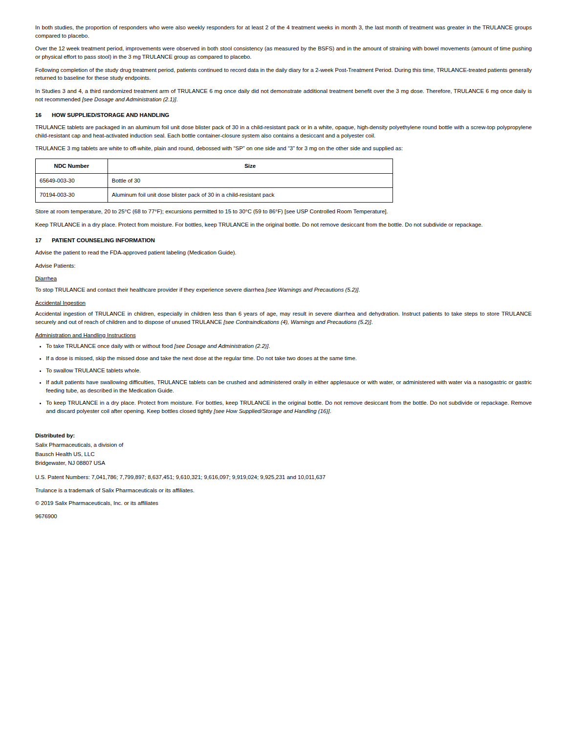In both studies, the proportion of responders who were also weekly responders for at least 2 of the 4 treatment weeks in month 3, the last month of treatment was greater in the TRULANCE groups compared to placebo.
Over the 12 week treatment period, improvements were observed in both stool consistency (as measured by the BSFS) and in the amount of straining with bowel movements (amount of time pushing or physical effort to pass stool) in the 3 mg TRULANCE group as compared to placebo.
Following completion of the study drug treatment period, patients continued to record data in the daily diary for a 2-week Post-Treatment Period. During this time, TRULANCE-treated patients generally returned to baseline for these study endpoints.
In Studies 3 and 4, a third randomized treatment arm of TRULANCE 6 mg once daily did not demonstrate additional treatment benefit over the 3 mg dose. Therefore, TRULANCE 6 mg once daily is not recommended [see Dosage and Administration (2.1)].
16 HOW SUPPLIED/STORAGE AND HANDLING
TRULANCE tablets are packaged in an aluminum foil unit dose blister pack of 30 in a child-resistant pack or in a white, opaque, high-density polyethylene round bottle with a screw-top polypropylene child-resistant cap and heat-activated induction seal. Each bottle container-closure system also contains a desiccant and a polyester coil.
TRULANCE 3 mg tablets are white to off-white, plain and round, debossed with “SP” on one side and “3” for 3 mg on the other side and supplied as:
| NDC Number | Size |
| --- | --- |
| 65649-003-30 | Bottle of 30 |
| 70194-003-30 | Aluminum foil unit dose blister pack of 30 in a child-resistant pack |
Store at room temperature, 20 to 25°C (68 to 77°F); excursions permitted to 15 to 30°C (59 to 86°F) [see USP Controlled Room Temperature].
Keep TRULANCE in a dry place. Protect from moisture. For bottles, keep TRULANCE in the original bottle. Do not remove desiccant from the bottle. Do not subdivide or repackage.
17 PATIENT COUNSELING INFORMATION
Advise the patient to read the FDA-approved patient labeling (Medication Guide).
Advise Patients:
Diarrhea
To stop TRULANCE and contact their healthcare provider if they experience severe diarrhea [see Warnings and Precautions (5.2)].
Accidental Ingestion
Accidental ingestion of TRULANCE in children, especially in children less than 6 years of age, may result in severe diarrhea and dehydration. Instruct patients to take steps to store TRULANCE securely and out of reach of children and to dispose of unused TRULANCE [see Contraindications (4), Warnings and Precautions (5.2)].
Administration and Handling Instructions
To take TRULANCE once daily with or without food [see Dosage and Administration (2.2)].
If a dose is missed, skip the missed dose and take the next dose at the regular time. Do not take two doses at the same time.
To swallow TRULANCE tablets whole.
If adult patients have swallowing difficulties, TRULANCE tablets can be crushed and administered orally in either applesauce or with water, or administered with water via a nasogastric or gastric feeding tube, as described in the Medication Guide.
To keep TRULANCE in a dry place. Protect from moisture. For bottles, keep TRULANCE in the original bottle. Do not remove desiccant from the bottle. Do not subdivide or repackage. Remove and discard polyester coil after opening. Keep bottles closed tightly [see How Supplied/Storage and Handling (16)].
Distributed by:
Salix Pharmaceuticals, a division of
Bausch Health US, LLC
Bridgewater, NJ 08807 USA
U.S. Patent Numbers: 7,041,786; 7,799,897; 8,637,451; 9,610,321; 9,616,097; 9,919,024; 9,925,231 and 10,011,637
Trulance is a trademark of Salix Pharmaceuticals or its affiliates.
© 2019 Salix Pharmaceuticals, Inc. or its affiliates
9676900